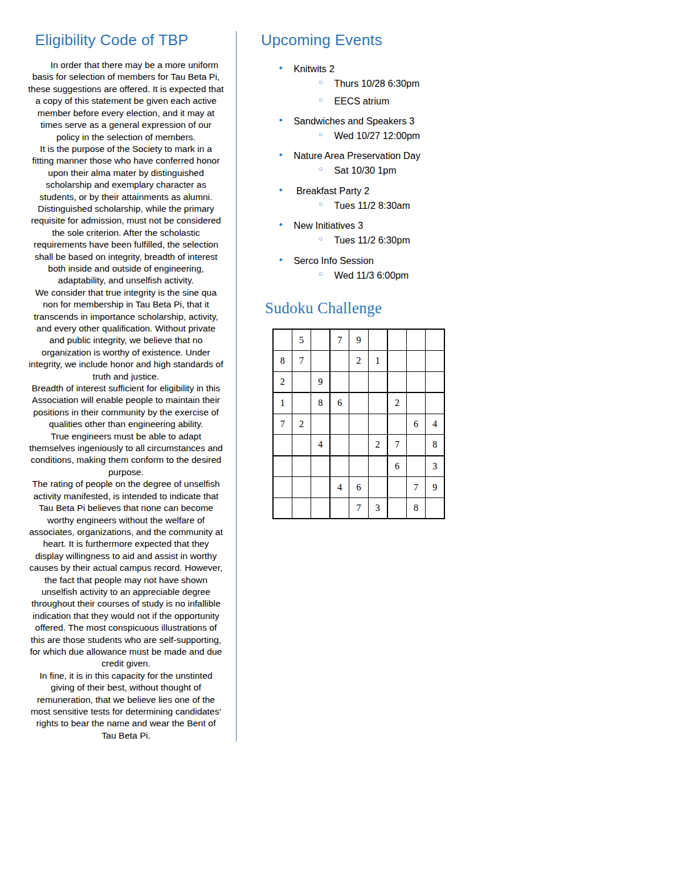Eligibility Code of TBP
In order that there may be a more uniform basis for selection of members for Tau Beta Pi, these suggestions are offered. It is expected that a copy of this statement be given each active member before every election, and it may at times serve as a general expression of our policy in the selection of members.
It is the purpose of the Society to mark in a fitting manner those who have conferred honor upon their alma mater by distinguished scholarship and exemplary character as students, or by their attainments as alumni.
Distinguished scholarship, while the primary requisite for admission, must not be considered the sole criterion. After the scholastic requirements have been fulfilled, the selection shall be based on integrity, breadth of interest both inside and outside of engineering, adaptability, and unselfish activity.
We consider that true integrity is the sine qua non for membership in Tau Beta Pi, that it transcends in importance scholarship, activity, and every other qualification. Without private and public integrity, we believe that no organization is worthy of existence. Under integrity, we include honor and high standards of truth and justice.
Breadth of interest sufficient for eligibility in this Association will enable people to maintain their positions in their community by the exercise of qualities other than engineering ability.
True engineers must be able to adapt themselves ingeniously to all circumstances and conditions, making them conform to the desired purpose.
The rating of people on the degree of unselfish activity manifested, is intended to indicate that Tau Beta Pi believes that none can become worthy engineers without the welfare of associates, organizations, and the community at heart. It is furthermore expected that they display willingness to aid and assist in worthy causes by their actual campus record. However, the fact that people may not have shown unselfish activity to an appreciable degree throughout their courses of study is no infallible indication that they would not if the opportunity offered. The most conspicuous illustrations of this are those students who are self-supporting, for which due allowance must be made and due credit given.
In fine, it is in this capacity for the unstinted giving of their best, without thought of remuneration, that we believe lies one of the most sensitive tests for determining candidates’ rights to bear the name and wear the Bent of Tau Beta Pi.
Upcoming Events
Knitwits 2
Thurs 10/28 6:30pm
EECS atrium
Sandwiches and Speakers 3
Wed 10/27 12:00pm
Nature Area Preservation Day
Sat 10/30 1pm
Breakfast Party 2
Tues 11/2 8:30am
New Initiatives 3
Tues 11/2 6:30pm
Serco Info Session
Wed 11/3 6:00pm
Sudoku Challenge
| | 5 | | 7 | 9 | | | | |
| 8 | 7 | | | 2 | 1 | | | |
| 2 | | 9 | | | | | | |
| 1 | | 8 | 6 | | | 2 | | |
| 7 | 2 | | | | | | 6 | 4 |
| | | 4 | | | 2 | 7 | | 8 |
| | | | | | | 6 | | 3 |
| | | | 4 | 6 | | | 7 | 9 |
| | | | | 7 | 3 | | 8 | |